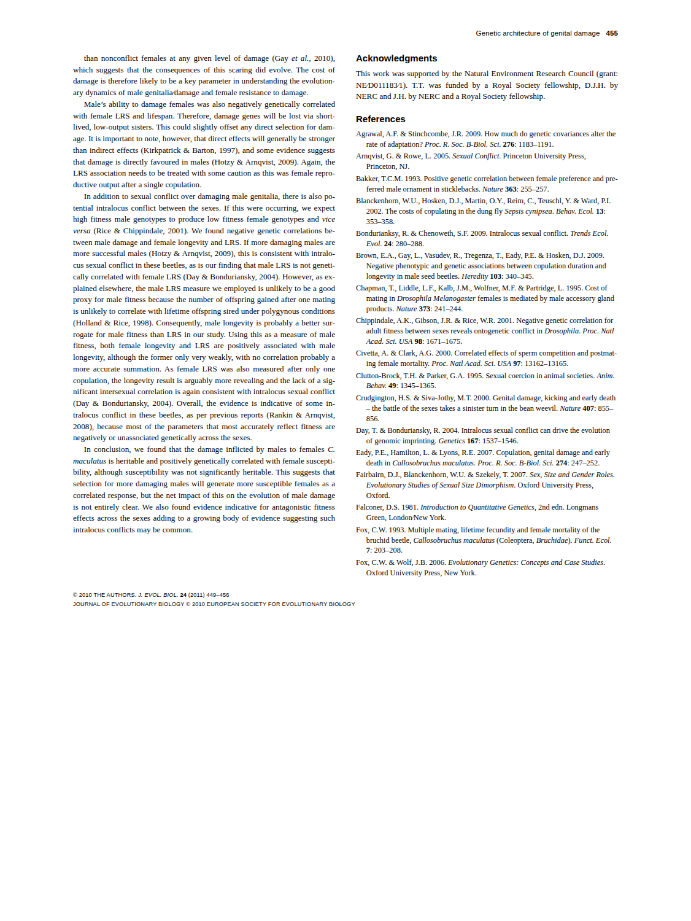Genetic architecture of genital damage 455
than nonconflict females at any given level of damage (Gay et al., 2010), which suggests that the consequences of this scaring did evolve. The cost of damage is therefore likely to be a key parameter in understanding the evolutionary dynamics of male genitalia⁄damage and female resistance to damage.
Male’s ability to damage females was also negatively genetically correlated with female LRS and lifespan. Therefore, damage genes will be lost via short-lived, low-output sisters. This could slightly offset any direct selection for damage. It is important to note, however, that direct effects will generally be stronger than indirect effects (Kirkpatrick & Barton, 1997), and some evidence suggests that damage is directly favoured in males (Hotzy & Arnqvist, 2009). Again, the LRS association needs to be treated with some caution as this was female reproductive output after a single copulation.
In addition to sexual conflict over damaging male genitalia, there is also potential intralocus conflict between the sexes. If this were occurring, we expect high fitness male genotypes to produce low fitness female genotypes and vice versa (Rice & Chippindale, 2001). We found negative genetic correlations between male damage and female longevity and LRS. If more damaging males are more successful males (Hotzy & Arnqvist, 2009), this is consistent with intralocus sexual conflict in these beetles, as is our finding that male LRS is not genetically correlated with female LRS (Day & Bonduriansky, 2004). However, as explained elsewhere, the male LRS measure we employed is unlikely to be a good proxy for male fitness because the number of offspring gained after one mating is unlikely to correlate with lifetime offspring sired under polygynous conditions (Holland & Rice, 1998). Consequently, male longevity is probably a better surrogate for male fitness than LRS in our study. Using this as a measure of male fitness, both female longevity and LRS are positively associated with male longevity, although the former only very weakly, with no correlation probably a more accurate summation. As female LRS was also measured after only one copulation, the longevity result is arguably more revealing and the lack of a significant intersexual correlation is again consistent with intralocus sexual conflict (Day & Bonduriansky, 2004). Overall, the evidence is indicative of some intralocus conflict in these beetles, as per previous reports (Rankin & Arnqvist, 2008), because most of the parameters that most accurately reflect fitness are negatively or unassociated genetically across the sexes.
In conclusion, we found that the damage inflicted by males to females C. maculatus is heritable and positively genetically correlated with female susceptibility, although susceptibility was not significantly heritable. This suggests that selection for more damaging males will generate more susceptible females as a correlated response, but the net impact of this on the evolution of male damage is not entirely clear. We also found evidence indicative for antagonistic fitness effects across the sexes adding to a growing body of evidence suggesting such intralocus conflicts may be common.
Acknowledgments
This work was supported by the Natural Environment Research Council (grant: NE⁄D011183⁄1). T.T. was funded by a Royal Society fellowship, D.J.H. by NERC and J.H. by NERC and a Royal Society fellowship.
References
Agrawal, A.F. & Stinchcombe, J.R. 2009. How much do genetic covariances alter the rate of adaptation? Proc. R. Soc. B-Biol. Sci. 276: 1183–1191.
Arnqvist, G. & Rowe, L. 2005. Sexual Conflict. Princeton University Press, Princeton, NJ.
Bakker, T.C.M. 1993. Positive genetic correlation between female preference and preferred male ornament in sticklebacks. Nature 363: 255–257.
Blanckenhorn, W.U., Hosken, D.J., Martin, O.Y., Reim, C., Teuschl, Y. & Ward, P.I. 2002. The costs of copulating in the dung fly Sepsis cynipsea. Behav. Ecol. 13: 353–358.
Bondurianksy, R. & Chenoweth, S.F. 2009. Intralocus sexual conflict. Trends Ecol. Evol. 24: 280–288.
Brown, E.A., Gay, L., Vasudev, R., Tregenza, T., Eady, P.E. & Hosken, D.J. 2009. Negative phenotypic and genetic associations between copulation duration and longevity in male seed beetles. Heredity 103: 340–345.
Chapman, T., Liddle, L.F., Kalb, J.M., Wolfner, M.F. & Partridge, L. 1995. Cost of mating in Drosophila Melanogaster females is mediated by male accessory gland products. Nature 373: 241–244.
Chippindale, A.K., Gibson, J.R. & Rice, W.R. 2001. Negative genetic correlation for adult fitness between sexes reveals ontogenetic conflict in Drosophila. Proc. Natl Acad. Sci. USA 98: 1671–1675.
Civetta, A. & Clark, A.G. 2000. Correlated effects of sperm competition and postmating female mortality. Proc. Natl Acad. Sci. USA 97: 13162–13165.
Clutton-Brock, T.H. & Parker, G.A. 1995. Sexual coercion in animal societies. Anim. Behav. 49: 1345–1365.
Crudgington, H.S. & Siva-Jothy, M.T. 2000. Genital damage, kicking and early death – the battle of the sexes takes a sinister turn in the bean weevil. Nature 407: 855–856.
Day, T. & Bonduriansky, R. 2004. Intralocus sexual conflict can drive the evolution of genomic imprinting. Genetics 167: 1537–1546.
Eady, P.E., Hamilton, L. & Lyons, R.E. 2007. Copulation, genital damage and early death in Callosobruchus maculatus. Proc. R. Soc. B-Biol. Sci. 274: 247–252.
Fairbairn, D.J., Blanckenhorn, W.U. & Szekely, T. 2007. Sex, Size and Gender Roles. Evolutionary Studies of Sexual Size Dimorphism. Oxford University Press, Oxford.
Falconer, D.S. 1981. Introduction to Quantitative Genetics, 2nd edn. Longmans Green, London⁄New York.
Fox, C.W. 1993. Multiple mating, lifetime fecundity and female mortality of the bruchid beetle, Callosobruchus maculatus (Coleoptera, Bruchidae). Funct. Ecol. 7: 203–208.
Fox, C.W. & Wolf, J.B. 2006. Evolutionary Genetics: Concepts and Case Studies. Oxford University Press, New York.
© 2010 THE AUTHORS. J. EVOL. BIOL. 24 (2011) 449–456
JOURNAL OF EVOLUTIONARY BIOLOGY © 2010 EUROPEAN SOCIETY FOR EVOLUTIONARY BIOLOGY